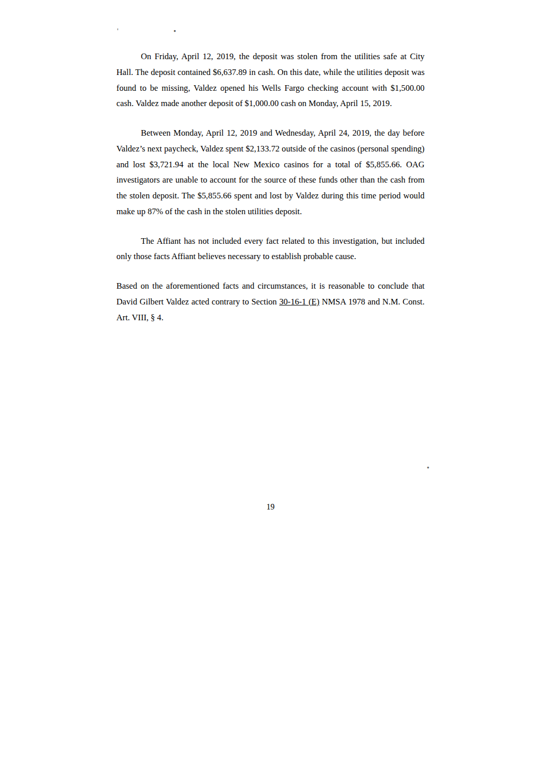' •
On Friday, April 12, 2019, the deposit was stolen from the utilities safe at City Hall. The deposit contained $6,637.89 in cash. On this date, while the utilities deposit was found to be missing, Valdez opened his Wells Fargo checking account with $1,500.00 cash. Valdez made another deposit of $1,000.00 cash on Monday, April 15, 2019.
Between Monday, April 12, 2019 and Wednesday, April 24, 2019, the day before Valdez’s next paycheck, Valdez spent $2,133.72 outside of the casinos (personal spending) and lost $3,721.94 at the local New Mexico casinos for a total of $5,855.66. OAG investigators are unable to account for the source of these funds other than the cash from the stolen deposit. The $5,855.66 spent and lost by Valdez during this time period would make up 87% of the cash in the stolen utilities deposit.
The Affiant has not included every fact related to this investigation, but included only those facts Affiant believes necessary to establish probable cause.
Based on the aforementioned facts and circumstances, it is reasonable to conclude that David Gilbert Valdez acted contrary to Section 30-16-1 (E) NMSA 1978 and N.M. Const. Art. VIII, § 4.
•
19